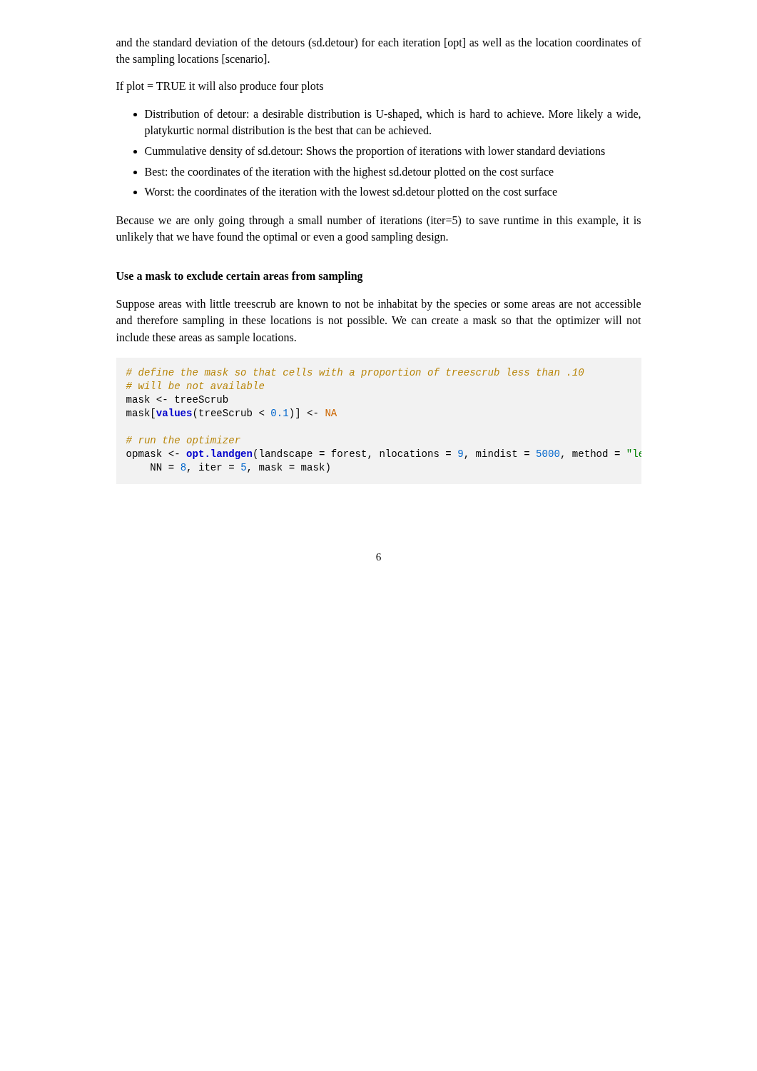and the standard deviation of the detours (sd.detour) for each iteration [opt] as well as the location coordinates of the sampling locations [scenario].
If plot = TRUE it will also produce four plots
Distribution of detour: a desirable distribution is U-shaped, which is hard to achieve. More likely a wide, platykurtic normal distribution is the best that can be achieved.
Cummulative density of sd.detour: Shows the proportion of iterations with lower standard deviations
Best: the coordinates of the iteration with the highest sd.detour plotted on the cost surface
Worst: the coordinates of the iteration with the lowest sd.detour plotted on the cost surface
Because we are only going through a small number of iterations (iter=5) to save runtime in this example, it is unlikely that we have found the optimal or even a good sampling design.
Use a mask to exclude certain areas from sampling
Suppose areas with little treescrub are known to not be inhabitat by the species or some areas are not accessible and therefore sampling in these locations is not possible. We can create a mask so that the optimizer will not include these areas as sample locations.
# define the mask so that cells with a proportion of treescrub less than .10
# will be not available
mask <- treeScrub
mask[values(treeScrub < 0.1)] <- NA

# run the optimizer
opmask <- opt.landgen(landscape = forest, nlocations = 9, mindist = 5000, method = "leastcost",
    NN = 8, iter = 5, mask = mask)
6